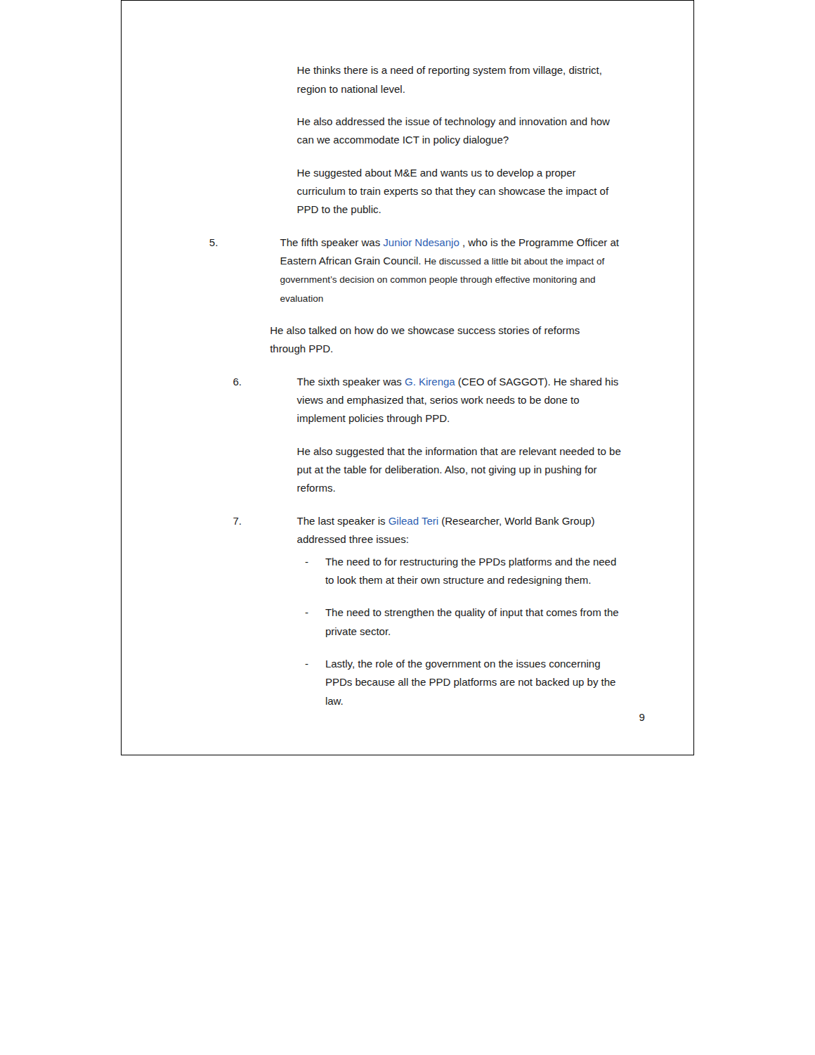He thinks there is a need of reporting system from village, district, region to national level.
He also addressed the issue of technology and innovation and how can we accommodate ICT in policy dialogue?
He suggested about M&E and wants us to develop a proper curriculum to train experts so that they can showcase the impact of PPD to the public.
5.
The fifth speaker was Junior Ndesanjo , who is the Programme Officer at Eastern African Grain Council. He discussed a little bit about the impact of government’s decision on common people through effective monitoring and evaluation
He also talked on how do we showcase success stories of reforms through PPD.
6.
The sixth speaker was G. Kirenga (CEO of SAGGOT). He shared his views and emphasized that, serios work needs to be done to implement policies through PPD.
He also suggested that the information that are relevant needed to be put at the table for deliberation. Also, not giving up in pushing for reforms.
7.
The last speaker is Gilead Teri (Researcher, World Bank Group) addressed three issues:
The need to for restructuring the PPDs platforms and the need to look them at their own structure and redesigning them.
The need to strengthen the quality of input that comes from the private sector.
Lastly, the role of the government on the issues concerning PPDs because all the PPD platforms are not backed up by the law.
9